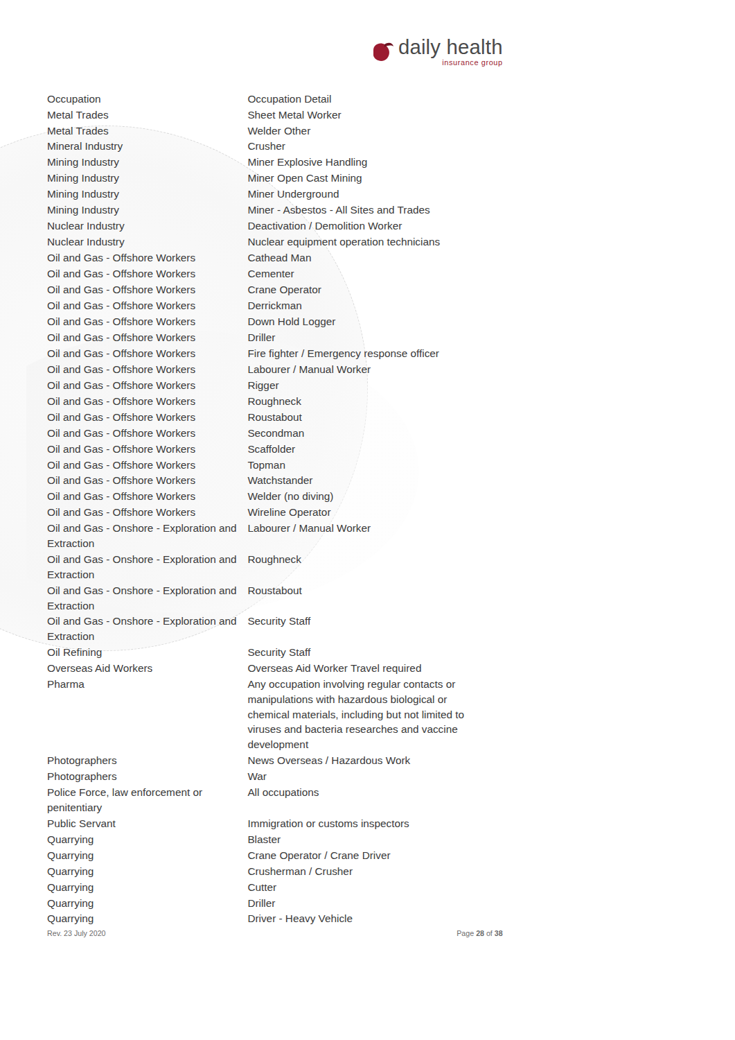daily health
insurance group
| Occupation | Occupation Detail |
| --- | --- |
| Metal Trades | Sheet Metal Worker |
| Metal Trades | Welder Other |
| Mineral Industry | Crusher |
| Mining Industry | Miner Explosive Handling |
| Mining Industry | Miner Open Cast Mining |
| Mining Industry | Miner Underground |
| Mining Industry | Miner - Asbestos - All Sites and Trades |
| Nuclear Industry | Deactivation / Demolition Worker |
| Nuclear Industry | Nuclear equipment operation technicians |
| Oil and Gas - Offshore Workers | Cathead Man |
| Oil and Gas - Offshore Workers | Cementer |
| Oil and Gas - Offshore Workers | Crane Operator |
| Oil and Gas - Offshore Workers | Derrickman |
| Oil and Gas - Offshore Workers | Down Hold Logger |
| Oil and Gas - Offshore Workers | Driller |
| Oil and Gas - Offshore Workers | Fire fighter / Emergency response officer |
| Oil and Gas - Offshore Workers | Labourer / Manual Worker |
| Oil and Gas - Offshore Workers | Rigger |
| Oil and Gas - Offshore Workers | Roughneck |
| Oil and Gas - Offshore Workers | Roustabout |
| Oil and Gas - Offshore Workers | Secondman |
| Oil and Gas - Offshore Workers | Scaffolder |
| Oil and Gas - Offshore Workers | Topman |
| Oil and Gas - Offshore Workers | Watchstander |
| Oil and Gas - Offshore Workers | Welder (no diving) |
| Oil and Gas - Offshore Workers | Wireline Operator |
| Oil and Gas - Onshore - Exploration and Extraction | Labourer / Manual Worker |
| Oil and Gas - Onshore - Exploration and Extraction | Roughneck |
| Oil and Gas - Onshore - Exploration and Extraction | Roustabout |
| Oil and Gas - Onshore - Exploration and Extraction | Security Staff |
| Oil Refining | Security Staff |
| Overseas Aid Workers | Overseas Aid Worker Travel required |
| Pharma | Any occupation involving regular contacts or manipulations with hazardous biological or chemical materials, including but not limited to viruses and bacteria researches and vaccine development |
| Photographers | News Overseas / Hazardous Work |
| Photographers | War |
| Police Force, law enforcement or penitentiary | All occupations |
| Public Servant | Immigration or customs inspectors |
| Quarrying | Blaster |
| Quarrying | Crane Operator / Crane Driver |
| Quarrying | Crusherman / Crusher |
| Quarrying | Cutter |
| Quarrying | Driller |
| Quarrying | Driver - Heavy Vehicle |
Rev. 23 July 2020
Page 28 of 38